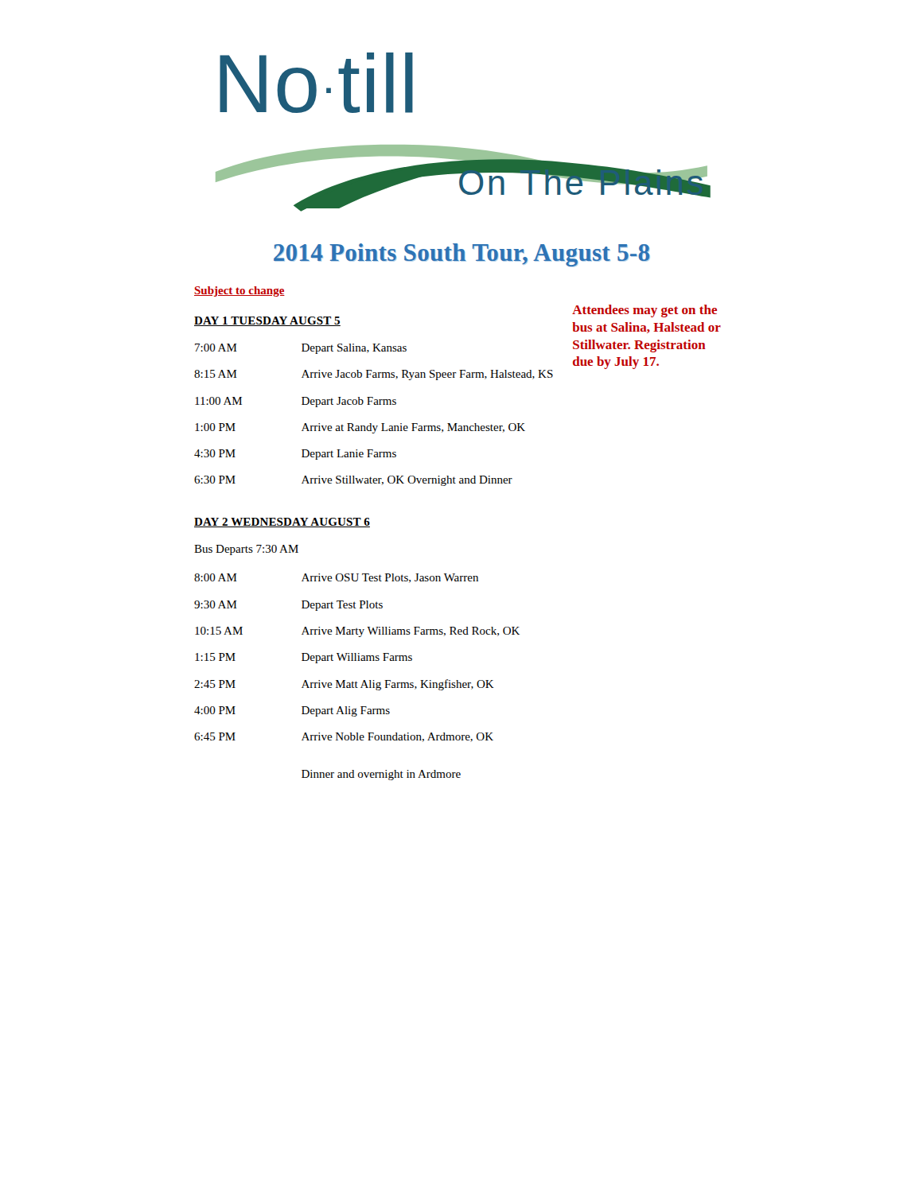No·till
On The Plains
2014 Points South Tour, August 5-8
Attendees may get on the bus at Salina, Halstead or Stillwater. Registration due by July 17.
Subject to change
DAY 1 TUESDAY AUGST 5
| 7:00 AM | Depart Salina, Kansas |
| 8:15 AM | Arrive Jacob Farms, Ryan Speer Farm, Halstead, KS |
| 11:00 AM | Depart Jacob Farms |
| 1:00 PM | Arrive at Randy Lanie Farms, Manchester, OK |
| 4:30 PM | Depart Lanie Farms |
| 6:30 PM | Arrive Stillwater, OK Overnight and Dinner |
DAY 2 WEDNESDAY AUGUST 6
Bus Departs 7:30 AM
| 8:00 AM | Arrive OSU Test Plots, Jason Warren |
| 9:30 AM | Depart Test Plots |
| 10:15 AM | Arrive Marty Williams Farms, Red Rock, OK |
| 1:15 PM | Depart Williams Farms |
| 2:45 PM | Arrive Matt Alig Farms, Kingfisher, OK |
| 4:00 PM | Depart Alig Farms |
| 6:45 PM | Arrive Noble Foundation, Ardmore, OK |
Dinner and overnight in Ardmore